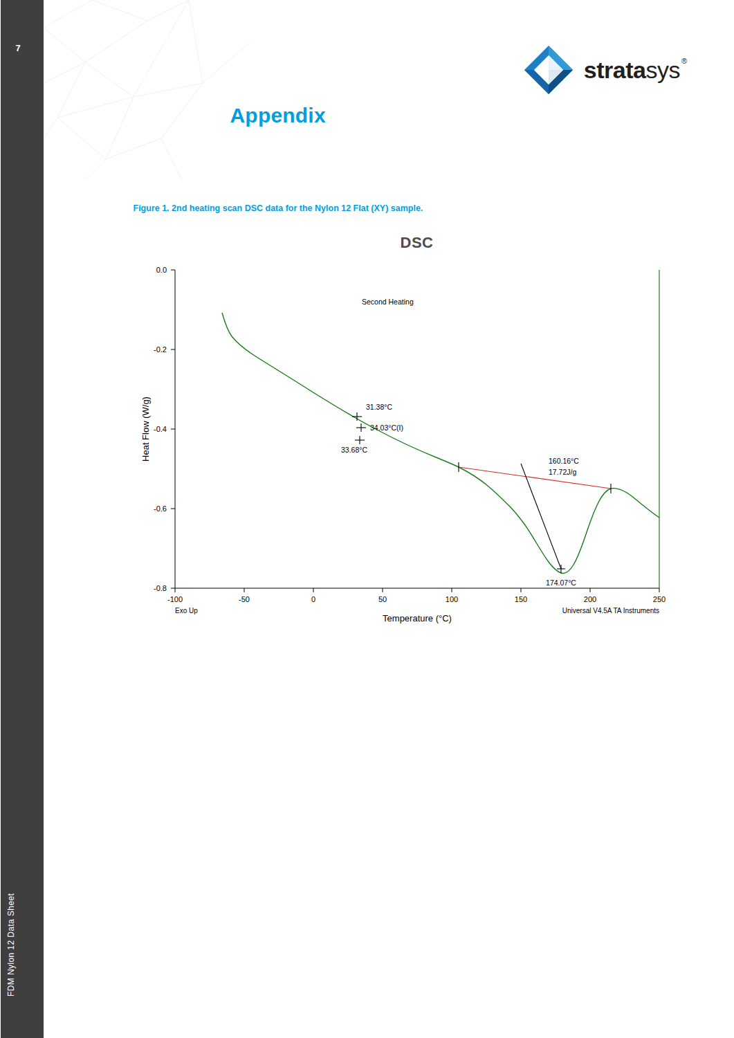7
FDM Nylon 12 Data Sheet
stratasys®
Appendix
Figure 1. 2nd heating scan DSC data for the Nylon 12 Flat (XY) sample.
DSC
0.0 -0.2 -0.4 -0.6 -0.8 -100 -50 0 50 100 150 200 250 Heat Flow (W/g) Temperature (°C) Exo Up Universal V4.5A TA Instruments Second Heating 31.38°C 34.03°C(I) 33.68°C 160.16°C 17.72J/g 174.07°C